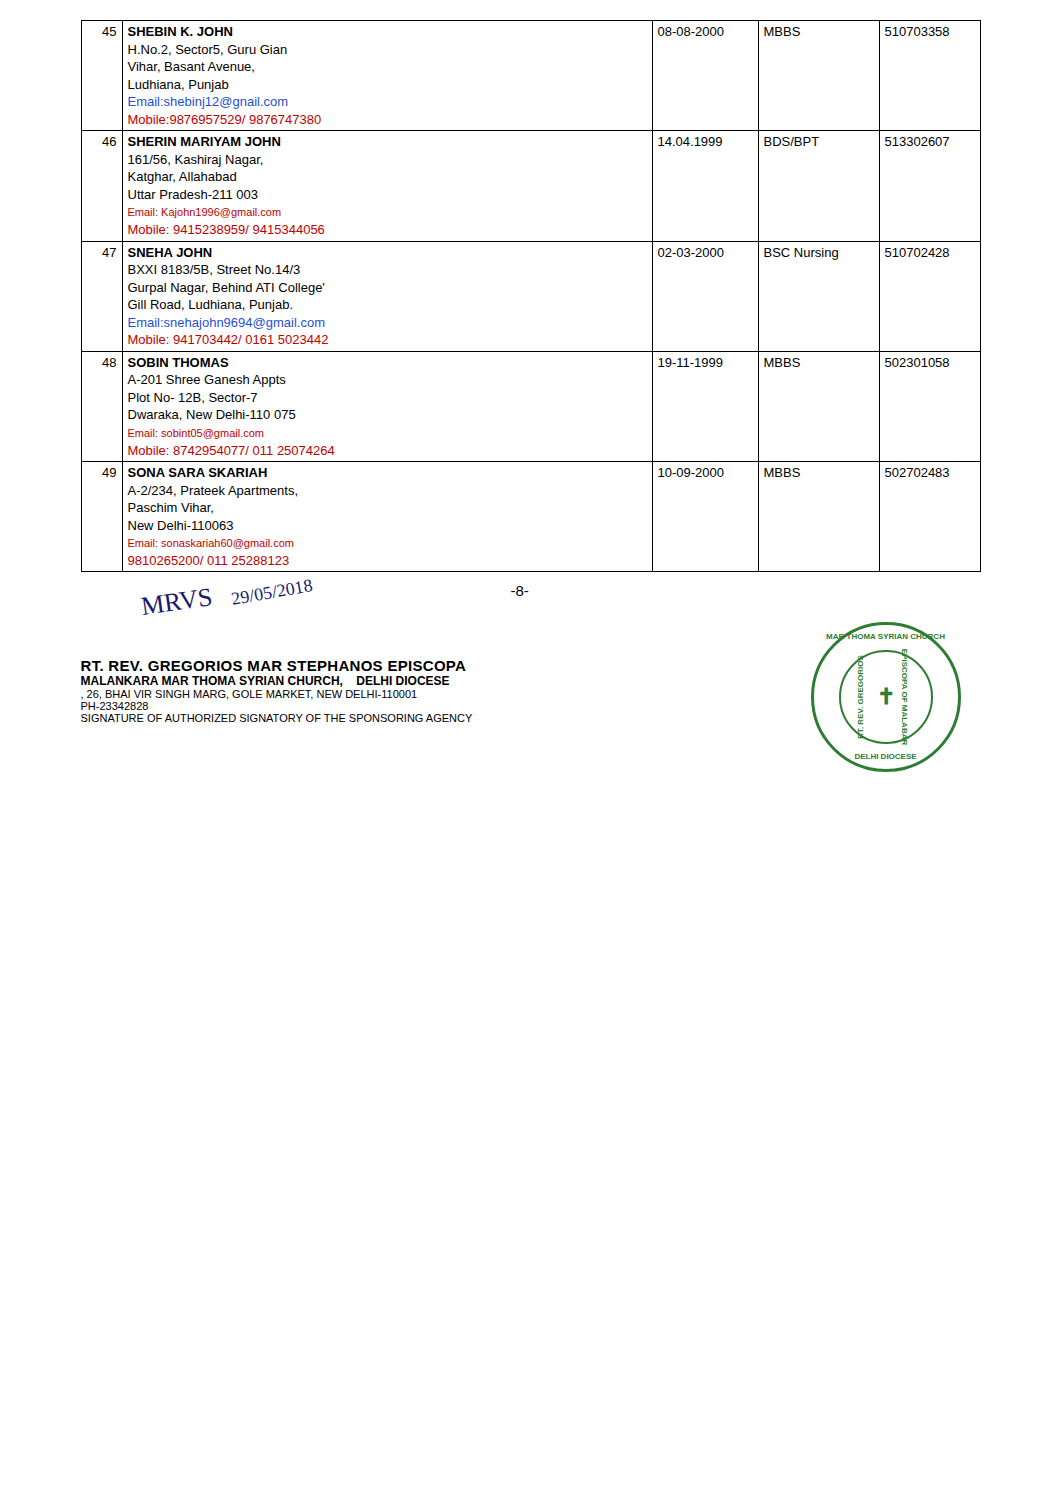| 45 | SHEBIN K. JOHN H.No.2, Sector5, Guru Gian Vihar, Basant Avenue, Ludhiana, Punjab Email:shebinj12@gnail.com Mobile:9876957529/ 9876747380 | 08-08-2000 | MBBS | 510703358 |
| 46 | SHERIN MARIYAM JOHN 161/56, Kashiraj Nagar, Katghar, Allahabad Uttar Pradesh-211 003 Email: Kajohn1996@gmail.com Mobile: 9415238959/ 9415344056 | 14.04.1999 | BDS/BPT | 513302607 |
| 47 | SNEHA JOHN BXXI 8183/5B, Street No.14/3 Gurpal Nagar, Behind ATI College' Gill Road, Ludhiana, Punjab. Email:snehajohn9694@gmail.com Mobile: 941703442/ 0161 5023442 | 02-03-2000 | BSC Nursing | 510702428 |
| 48 | SOBIN THOMAS A-201 Shree Ganesh Appts Plot No- 12B, Sector-7 Dwaraka, New Delhi-110 075 Email: sobint05@gmail.com Mobile: 8742954077/ 011 25074264 | 19-11-1999 | MBBS | 502301058 |
| 49 | SONA SARA SKARIAH A-2/234, Prateek Apartments, Paschim Vihar, New Delhi-110063 Email: sonaskariah60@gmail.com 9810265200/ 011 25288123 | 10-09-2000 | MBBS | 502702483 |
MRVS 29/05/2018 -8-
RT. REV. GREGORIOS MAR STEPHANOS EPISCOPA
MALANKARA MAR THOMA SYRIAN CHURCH, DELHI DIOCESE
, 26, BHAI VIR SINGH MARG, GOLE MARKET, NEW DELHI-110001
PH-23342828
SIGNATURE OF AUTHORIZED SIGNATORY OF THE SPONSORING AGENCY
MAR THOMA SYRIAN CHURCH
RT. REV. GREGORIOS
EPISCOPA OF MALABAR
DELHI DIOCESE
✝